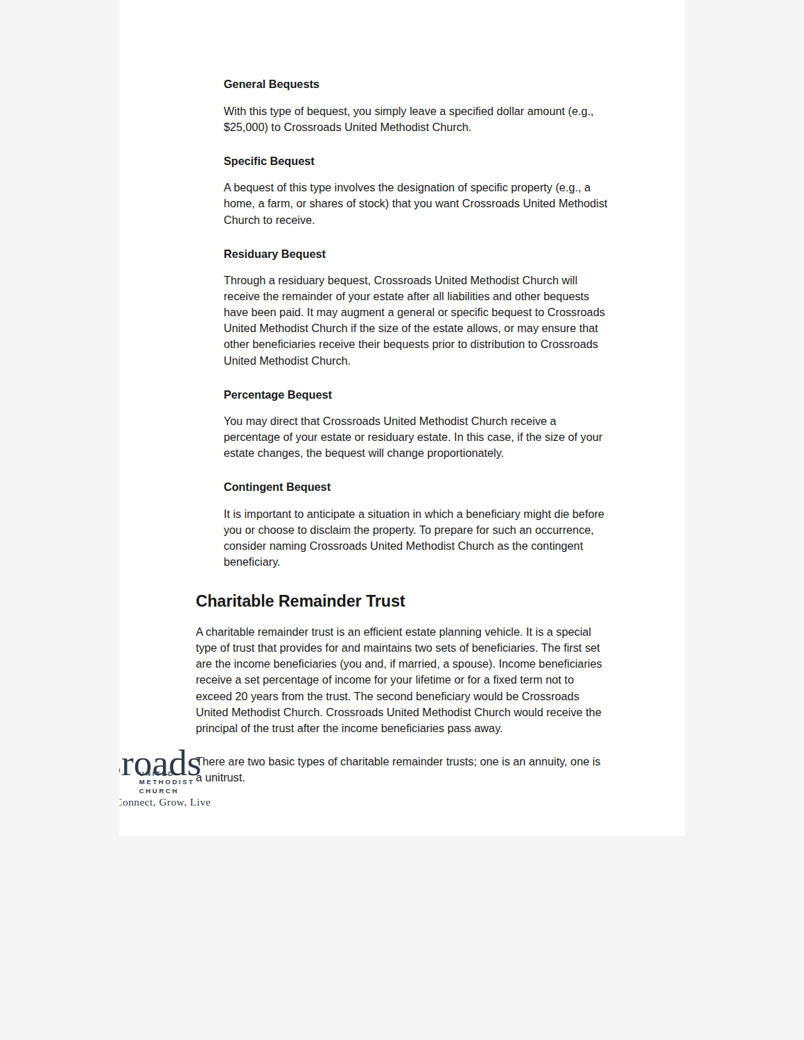General Bequests
With this type of bequest, you simply leave a specified dollar amount (e.g., $25,000) to Crossroads United Methodist Church.
Specific Bequest
A bequest of this type involves the designation of specific property (e.g., a home, a farm, or shares of stock) that you want Crossroads United Methodist Church to receive.
Residuary Bequest
Through a residuary bequest, Crossroads United Methodist Church will receive the remainder of your estate after all liabilities and other bequests have been paid. It may augment a general or specific bequest to Crossroads United Methodist Church if the size of the estate allows, or may ensure that other beneficiaries receive their bequests prior to distribution to Crossroads United Methodist Church.
Percentage Bequest
You may direct that Crossroads United Methodist Church receive a percentage of your estate or residuary estate. In this case, if the size of your estate changes, the bequest will change proportionately.
Contingent Bequest
It is important to anticipate a situation in which a beneficiary might die before you or choose to disclaim the property. To prepare for such an occurrence, consider naming Crossroads United Methodist Church as the contingent beneficiary.
Charitable Remainder Trust
A charitable remainder trust is an efficient estate planning vehicle. It is a special type of trust that provides for and maintains two sets of beneficiaries. The first set are the income beneficiaries (you and, if married, a spouse). Income beneficiaries receive a set percentage of income for your lifetime or for a fixed term not to exceed 20 years from the trust. The second beneficiary would be Crossroads United Methodist Church. Crossroads United Methodist Church would receive the principal of the trust after the income beneficiaries pass away.
There are two basic types of charitable remainder trusts; one is an annuity, one is a unitrust.
ssroads
UNITED
METHODIST
CHURCH
Connect, Grow, Live